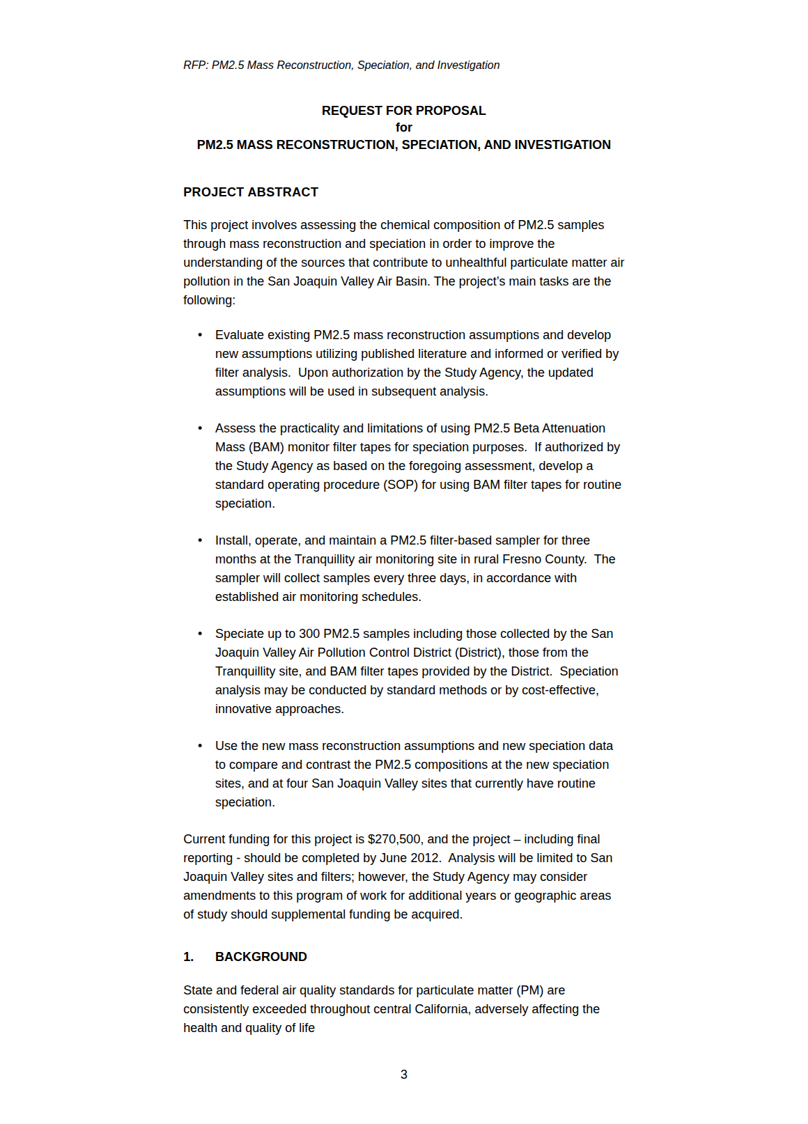RFP: PM2.5 Mass Reconstruction, Speciation, and Investigation
REQUEST FOR PROPOSAL for PM2.5 MASS RECONSTRUCTION, SPECIATION, AND INVESTIGATION
PROJECT ABSTRACT
This project involves assessing the chemical composition of PM2.5 samples through mass reconstruction and speciation in order to improve the understanding of the sources that contribute to unhealthful particulate matter air pollution in the San Joaquin Valley Air Basin. The project’s main tasks are the following:
Evaluate existing PM2.5 mass reconstruction assumptions and develop new assumptions utilizing published literature and informed or verified by filter analysis. Upon authorization by the Study Agency, the updated assumptions will be used in subsequent analysis.
Assess the practicality and limitations of using PM2.5 Beta Attenuation Mass (BAM) monitor filter tapes for speciation purposes. If authorized by the Study Agency as based on the foregoing assessment, develop a standard operating procedure (SOP) for using BAM filter tapes for routine speciation.
Install, operate, and maintain a PM2.5 filter-based sampler for three months at the Tranquillity air monitoring site in rural Fresno County. The sampler will collect samples every three days, in accordance with established air monitoring schedules.
Speciate up to 300 PM2.5 samples including those collected by the San Joaquin Valley Air Pollution Control District (District), those from the Tranquillity site, and BAM filter tapes provided by the District. Speciation analysis may be conducted by standard methods or by cost-effective, innovative approaches.
Use the new mass reconstruction assumptions and new speciation data to compare and contrast the PM2.5 compositions at the new speciation sites, and at four San Joaquin Valley sites that currently have routine speciation.
Current funding for this project is $270,500, and the project – including final reporting - should be completed by June 2012. Analysis will be limited to San Joaquin Valley sites and filters; however, the Study Agency may consider amendments to this program of work for additional years or geographic areas of study should supplemental funding be acquired.
1. BACKGROUND
State and federal air quality standards for particulate matter (PM) are consistently exceeded throughout central California, adversely affecting the health and quality of life
3